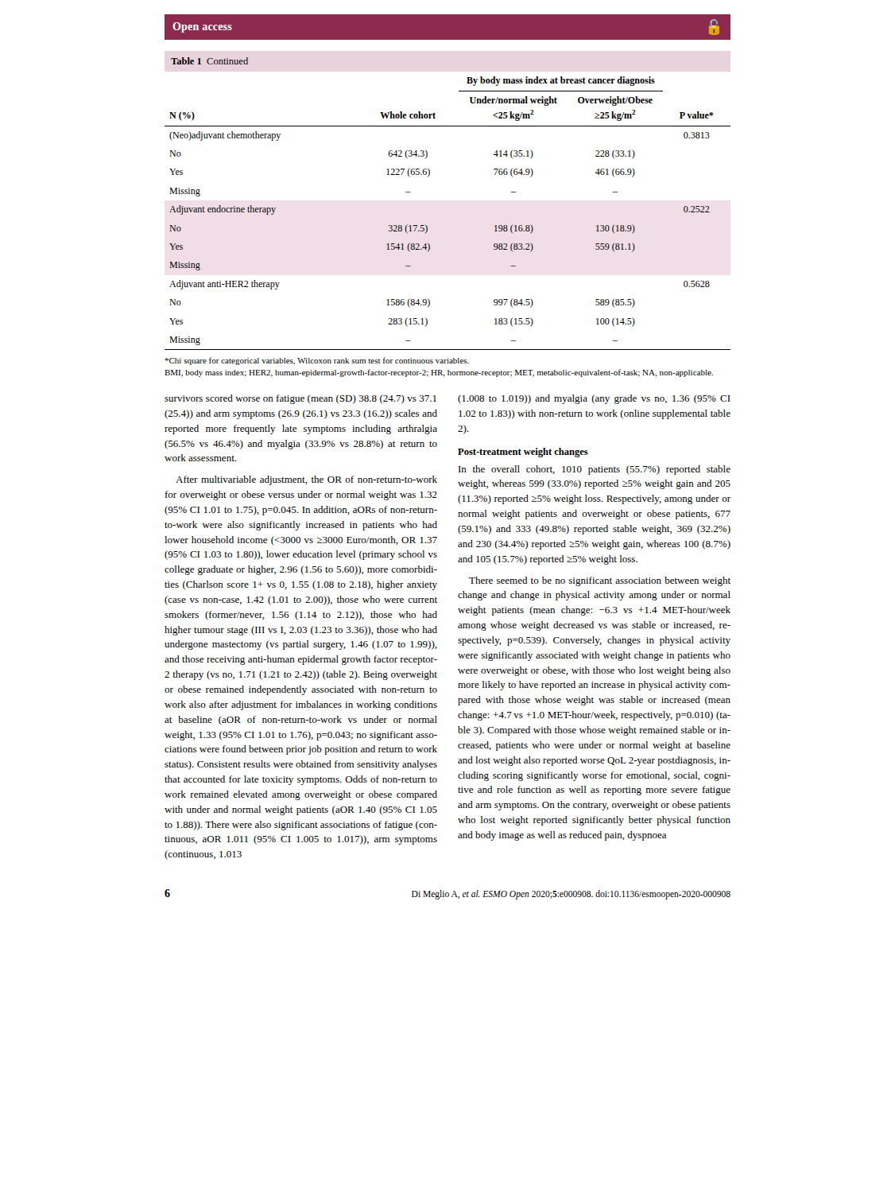Open access 🔓
Table 1 Continued
| | | By body mass index at breast cancer diagnosis | |
| --- | --- | --- | --- |
| N (%) | Whole cohort | Under/normal weight <25 kg/m 2 | Overweight/Obese ≥25 kg/m 2 | P value* |
| (Neo)adjuvant chemotherapy | | | | 0.3813 |
| No | 642 (34.3) | 414 (35.1) | 228 (33.1) | |
| Yes | 1227 (65.6) | 766 (64.9) | 461 (66.9) | |
| Missing | – | – | – | |
| Adjuvant endocrine therapy | | | | 0.2522 |
| No | 328 (17.5) | 198 (16.8) | 130 (18.9) | |
| Yes | 1541 (82.4) | 982 (83.2) | 559 (81.1) | |
| Missing | – | – | | |
| Adjuvant anti-HER2 therapy | | | | 0.5628 |
| No | 1586 (84.9) | 997 (84.5) | 589 (85.5) | |
| Yes | 283 (15.1) | 183 (15.5) | 100 (14.5) | |
| Missing | – | – | – | |
*Chi square for categorical variables, Wilcoxon rank sum test for continuous variables.
BMI, body mass index; HER2, human-epidermal-growth-factor-receptor-2; HR, hormone-receptor; MET, metabolic-equivalent-of-task; NA, non-applicable.
survivors scored worse on fatigue (mean (SD) 38.8 (24.7) vs 37.1 (25.4)) and arm symptoms (26.9 (26.1) vs 23.3 (16.2)) scales and reported more frequently late symptoms including arthralgia (56.5% vs 46.4%) and myalgia (33.9% vs 28.8%) at return to work assessment.
After multivariable adjustment, the OR of non-return-to-work for overweight or obese versus under or normal weight was 1.32 (95% CI 1.01 to 1.75), p=0.045. In addition, aORs of non-return-to-work were also significantly increased in patients who had lower household income (<3000 vs ≥3000 Euro/month, OR 1.37 (95% CI 1.03 to 1.80)), lower education level (primary school vs college graduate or higher, 2.96 (1.56 to 5.60)), more comorbidities (Charlson score 1+ vs 0, 1.55 (1.08 to 2.18), higher anxiety (case vs non-case, 1.42 (1.01 to 2.00)), those who were current smokers (former/never, 1.56 (1.14 to 2.12)), those who had higher tumour stage (III vs I, 2.03 (1.23 to 3.36)), those who had undergone mastectomy (vs partial surgery, 1.46 (1.07 to 1.99)), and those receiving anti-human epidermal growth factor receptor-2 therapy (vs no, 1.71 (1.21 to 2.42)) (table 2). Being overweight or obese remained independently associated with non-return to work also after adjustment for imbalances in working conditions at baseline (aOR of non-return-to-work vs under or normal weight, 1.33 (95% CI 1.01 to 1.76), p=0.043; no significant associations were found between prior job position and return to work status). Consistent results were obtained from sensitivity analyses that accounted for late toxicity symptoms. Odds of non-return to work remained elevated among overweight or obese compared with under and normal weight patients (aOR 1.40 (95% CI 1.05 to 1.88)). There were also significant associations of fatigue (continuous, aOR 1.011 (95% CI 1.005 to 1.017)), arm symptoms (continuous, 1.013
(1.008 to 1.019)) and myalgia (any grade vs no, 1.36 (95% CI 1.02 to 1.83)) with non-return to work (online supplemental table 2).
Post-treatment weight changes
In the overall cohort, 1010 patients (55.7%) reported stable weight, whereas 599 (33.0%) reported ≥5% weight gain and 205 (11.3%) reported ≥5% weight loss. Respectively, among under or normal weight patients and overweight or obese patients, 677 (59.1%) and 333 (49.8%) reported stable weight, 369 (32.2%) and 230 (34.4%) reported ≥5% weight gain, whereas 100 (8.7%) and 105 (15.7%) reported ≥5% weight loss.
There seemed to be no significant association between weight change and change in physical activity among under or normal weight patients (mean change: −6.3 vs +1.4 MET-hour/week among whose weight decreased vs was stable or increased, respectively, p=0.539). Conversely, changes in physical activity were significantly associated with weight change in patients who were overweight or obese, with those who lost weight being also more likely to have reported an increase in physical activity compared with those whose weight was stable or increased (mean change: +4.7 vs +1.0 MET-hour/week, respectively, p=0.010) (table 3). Compared with those whose weight remained stable or increased, patients who were under or normal weight at baseline and lost weight also reported worse QoL 2-year postdiagnosis, including scoring significantly worse for emotional, social, cognitive and role function as well as reporting more severe fatigue and arm symptoms. On the contrary, overweight or obese patients who lost weight reported significantly better physical function and body image as well as reduced pain, dyspnoea
6 Di Meglio A, et al. ESMO Open 2020;5:e000908. doi:10.1136/esmoopen-2020-000908